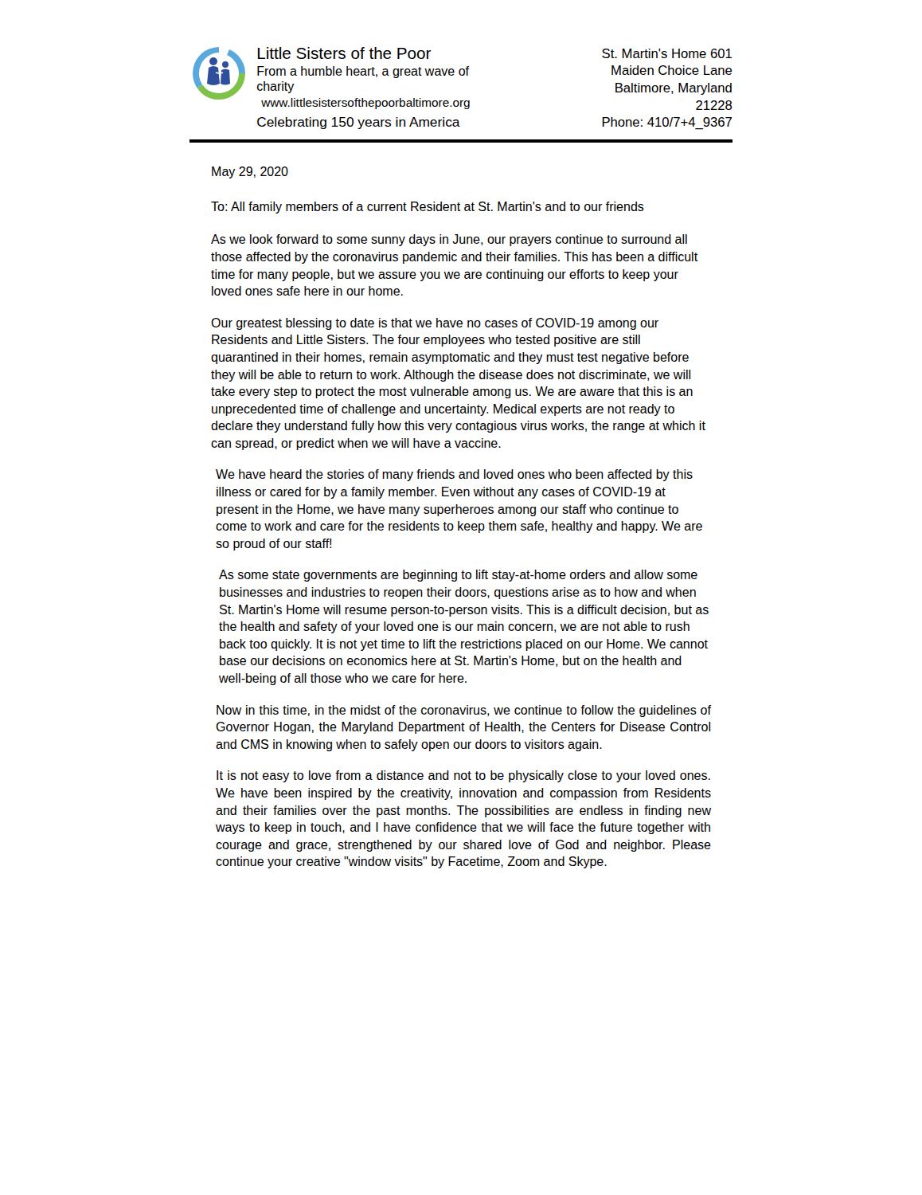Little Sisters of the Poor
From a humble heart, a great wave of charity
www.littlesistersofthepoorbaltimore.org
Celebrating 150 years in America
St. Martin's Home 601
Maiden Choice Lane
Baltimore, Maryland
21228
Phone: 410/7+4_9367
May 29, 2020
To: All family members of a current Resident at St. Martin's and to our friends
As we look forward to some sunny days in June, our prayers continue to surround all those affected by the coronavirus pandemic and their families. This has been a difficult time for many people, but we assure you we are continuing our efforts to keep your loved ones safe here in our home.
Our greatest blessing to date is that we have no cases of COVID-19 among our Residents and Little Sisters. The four employees who tested positive are still quarantined in their homes, remain asymptomatic and they must test negative before they will be able to return to work. Although the disease does not discriminate, we will take every step to protect the most vulnerable among us. We are aware that this is an unprecedented time of challenge and uncertainty. Medical experts are not ready to declare they understand fully how this very contagious virus works, the range at which it can spread, or predict when we will have a vaccine.
We have heard the stories of many friends and loved ones who been affected by this illness or cared for by a family member. Even without any cases of COVID-19 at present in the Home, we have many superheroes among our staff who continue to come to work and care for the residents to keep them safe, healthy and happy. We are so proud of our staff!
As some state governments are beginning to lift stay-at-home orders and allow some businesses and industries to reopen their doors, questions arise as to how and when St. Martin's Home will resume person-to-person visits. This is a difficult decision, but as the health and safety of your loved one is our main concern, we are not able to rush back too quickly. It is not yet time to lift the restrictions placed on our Home. We cannot base our decisions on economics here at St. Martin's Home, but on the health and well-being of all those who we care for here.
Now in this time, in the midst of the coronavirus, we continue to follow the guidelines of Governor Hogan, the Maryland Department of Health, the Centers for Disease Control and CMS in knowing when to safely open our doors to visitors again.
It is not easy to love from a distance and not to be physically close to your loved ones. We have been inspired by the creativity, innovation and compassion from Residents and their families over the past months. The possibilities are endless in finding new ways to keep in touch, and I have confidence that we will face the future together with courage and grace, strengthened by our shared love of God and neighbor. Please continue your creative "window visits" by Facetime, Zoom and Skype.